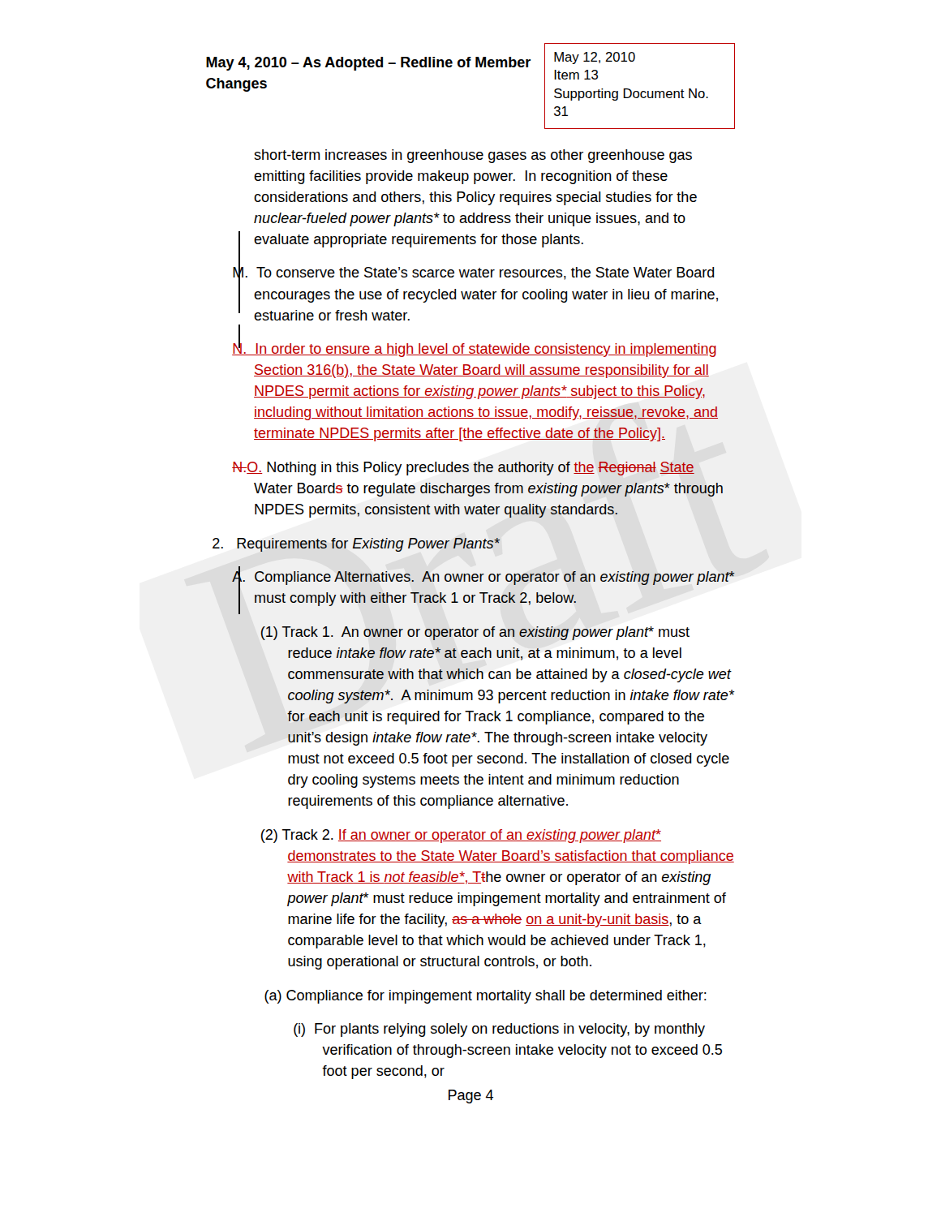Draft
May 4, 2010 – As Adopted – Redline of Member Changes
May 12, 2010
Item 13
Supporting Document No. 31
short-term increases in greenhouse gases as other greenhouse gas emitting facilities provide makeup power. In recognition of these considerations and others, this Policy requires special studies for the nuclear-fueled power plants* to address their unique issues, and to evaluate appropriate requirements for those plants.
M. To conserve the State’s scarce water resources, the State Water Board encourages the use of recycled water for cooling water in lieu of marine, estuarine or fresh water.
N. In order to ensure a high level of statewide consistency in implementing Section 316(b), the State Water Board will assume responsibility for all NPDES permit actions for existing power plants* subject to this Policy, including without limitation actions to issue, modify, reissue, revoke, and terminate NPDES permits after [the effective date of the Policy].
N. O. Nothing in this Policy precludes the authority of the Regional State Water Boards to regulate discharges from existing power plants* through NPDES permits, consistent with water quality standards.
2. Requirements for Existing Power Plants*
A. Compliance Alternatives. An owner or operator of an existing power plant* must comply with either Track 1 or Track 2, below.
(1) Track 1. An owner or operator of an existing power plant* must reduce intake flow rate* at each unit, at a minimum, to a level commensurate with that which can be attained by a closed-cycle wet cooling system*. A minimum 93 percent reduction in intake flow rate* for each unit is required for Track 1 compliance, compared to the unit’s design intake flow rate*. The through-screen intake velocity must not exceed 0.5 foot per second. The installation of closed cycle dry cooling systems meets the intent and minimum reduction requirements of this compliance alternative.
(2) Track 2. If an owner or operator of an existing power plant* demonstrates to the State Water Board’s satisfaction that compliance with Track 1 is not feasible*, T the owner or operator of an existing power plant* must reduce impingement mortality and entrainment of marine life for the facility, as a whole on a unit-by-unit basis, to a comparable level to that which would be achieved under Track 1, using operational or structural controls, or both.
(a) Compliance for impingement mortality shall be determined either:
(i) For plants relying solely on reductions in velocity, by monthly verification of through-screen intake velocity not to exceed 0.5 foot per second, or
Page 4